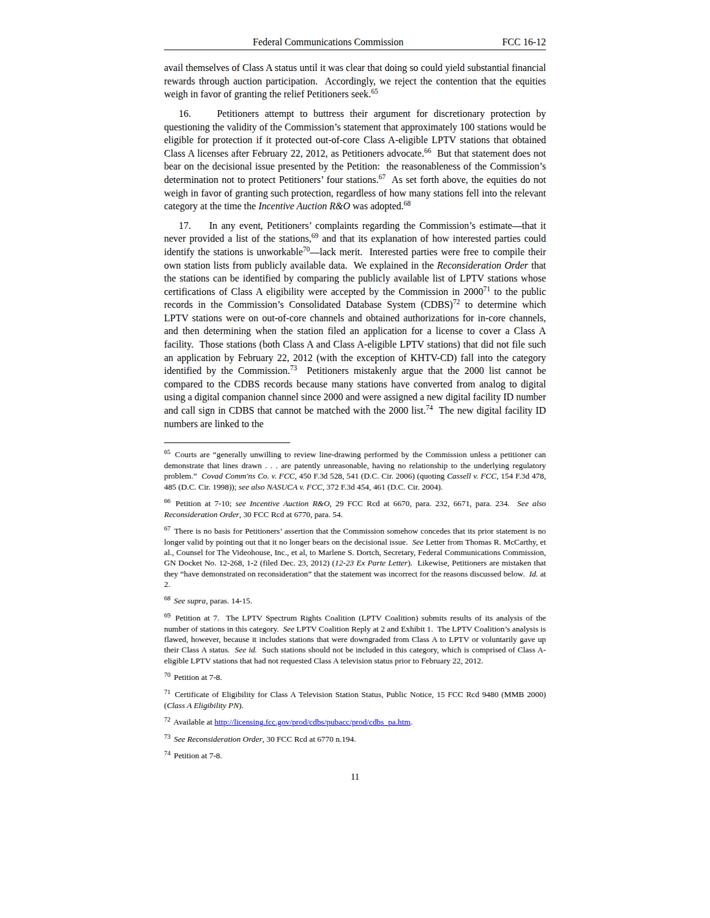Federal Communications Commission FCC 16-12
avail themselves of Class A status until it was clear that doing so could yield substantial financial rewards through auction participation. Accordingly, we reject the contention that the equities weigh in favor of granting the relief Petitioners seek.65
16. Petitioners attempt to buttress their argument for discretionary protection by questioning the validity of the Commission’s statement that approximately 100 stations would be eligible for protection if it protected out-of-core Class A-eligible LPTV stations that obtained Class A licenses after February 22, 2012, as Petitioners advocate.66 But that statement does not bear on the decisional issue presented by the Petition: the reasonableness of the Commission’s determination not to protect Petitioners’ four stations.67 As set forth above, the equities do not weigh in favor of granting such protection, regardless of how many stations fell into the relevant category at the time the Incentive Auction R&O was adopted.68
17. In any event, Petitioners’ complaints regarding the Commission’s estimate—that it never provided a list of the stations,69 and that its explanation of how interested parties could identify the stations is unworkable70—lack merit. Interested parties were free to compile their own station lists from publicly available data. We explained in the Reconsideration Order that the stations can be identified by comparing the publicly available list of LPTV stations whose certifications of Class A eligibility were accepted by the Commission in 200071 to the public records in the Commission’s Consolidated Database System (CDBS)72 to determine which LPTV stations were on out-of-core channels and obtained authorizations for in-core channels, and then determining when the station filed an application for a license to cover a Class A facility. Those stations (both Class A and Class A-eligible LPTV stations) that did not file such an application by February 22, 2012 (with the exception of KHTV-CD) fall into the category identified by the Commission.73 Petitioners mistakenly argue that the 2000 list cannot be compared to the CDBS records because many stations have converted from analog to digital using a digital companion channel since 2000 and were assigned a new digital facility ID number and call sign in CDBS that cannot be matched with the 2000 list.74 The new digital facility ID numbers are linked to the
65 Courts are “generally unwilling to review line-drawing performed by the Commission unless a petitioner can demonstrate that lines drawn . . . are patently unreasonable, having no relationship to the underlying regulatory problem.” Covad Comm'ns Co. v. FCC, 450 F.3d 528, 541 (D.C. Cir. 2006) (quoting Cassell v. FCC, 154 F.3d 478, 485 (D.C. Cir. 1998)); see also NASUCA v. FCC, 372 F.3d 454, 461 (D.C. Cir. 2004).
66 Petition at 7-10; see Incentive Auction R&O, 29 FCC Rcd at 6670, para. 232, 6671, para. 234. See also Reconsideration Order, 30 FCC Rcd at 6770, para. 54.
67 There is no basis for Petitioners’ assertion that the Commission somehow concedes that its prior statement is no longer valid by pointing out that it no longer bears on the decisional issue. See Letter from Thomas R. McCarthy, et al., Counsel for The Videohouse, Inc., et al, to Marlene S. Dortch, Secretary, Federal Communications Commission, GN Docket No. 12-268, 1-2 (filed Dec. 23, 2012) (12-23 Ex Parte Letter). Likewise, Petitioners are mistaken that they “have demonstrated on reconsideration” that the statement was incorrect for the reasons discussed below. Id. at 2.
68 See supra, paras. 14-15.
69 Petition at 7. The LPTV Spectrum Rights Coalition (LPTV Coalition) submits results of its analysis of the number of stations in this category. See LPTV Coalition Reply at 2 and Exhibit 1. The LPTV Coalition’s analysis is flawed, however, because it includes stations that were downgraded from Class A to LPTV or voluntarily gave up their Class A status. See id. Such stations should not be included in this category, which is comprised of Class A-eligible LPTV stations that had not requested Class A television status prior to February 22, 2012.
70 Petition at 7-8.
71 Certificate of Eligibility for Class A Television Station Status, Public Notice, 15 FCC Rcd 9480 (MMB 2000) (Class A Eligibility PN).
72 Available at http://licensing.fcc.gov/prod/cdbs/pubacc/prod/cdbs_pa.htm.
73 See Reconsideration Order, 30 FCC Rcd at 6770 n.194.
74 Petition at 7-8.
11